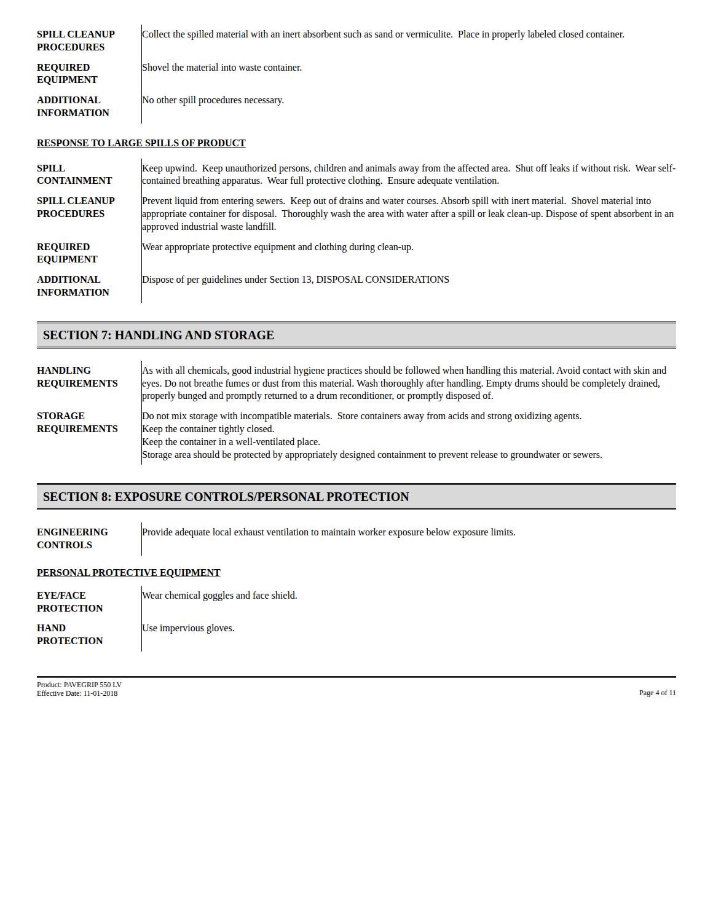| SPILL CLEANUP PROCEDURES | Collect the spilled material with an inert absorbent such as sand or vermiculite. Place in properly labeled closed container. |
| REQUIRED EQUIPMENT | Shovel the material into waste container. |
| ADDITIONAL INFORMATION | No other spill procedures necessary. |
RESPONSE TO LARGE SPILLS OF PRODUCT
| SPILL CONTAINMENT | Keep upwind. Keep unauthorized persons, children and animals away from the affected area. Shut off leaks if without risk. Wear self-contained breathing apparatus. Wear full protective clothing. Ensure adequate ventilation. |
| SPILL CLEANUP PROCEDURES | Prevent liquid from entering sewers. Keep out of drains and water courses. Absorb spill with inert material. Shovel material into appropriate container for disposal. Thoroughly wash the area with water after a spill or leak clean-up. Dispose of spent absorbent in an approved industrial waste landfill. |
| REQUIRED EQUIPMENT | Wear appropriate protective equipment and clothing during clean-up. |
| ADDITIONAL INFORMATION | Dispose of per guidelines under Section 13, DISPOSAL CONSIDERATIONS |
SECTION 7: HANDLING AND STORAGE
| HANDLING REQUIREMENTS | As with all chemicals, good industrial hygiene practices should be followed when handling this material. Avoid contact with skin and eyes. Do not breathe fumes or dust from this material. Wash thoroughly after handling. Empty drums should be completely drained, properly bunged and promptly returned to a drum reconditioner, or promptly disposed of. |
| STORAGE REQUIREMENTS | Do not mix storage with incompatible materials. Store containers away from acids and strong oxidizing agents. Keep the container tightly closed. Keep the container in a well-ventilated place. Storage area should be protected by appropriately designed containment to prevent release to groundwater or sewers. |
SECTION 8: EXPOSURE CONTROLS/PERSONAL PROTECTION
| ENGINEERING CONTROLS | Provide adequate local exhaust ventilation to maintain worker exposure below exposure limits. |
PERSONAL PROTECTIVE EQUIPMENT
| EYE/FACE PROTECTION | Wear chemical goggles and face shield. |
| HAND PROTECTION | Use impervious gloves. |
Product: PAVEGRIP 550 LV
Effective Date: 11-01-2018
Page 4 of 11